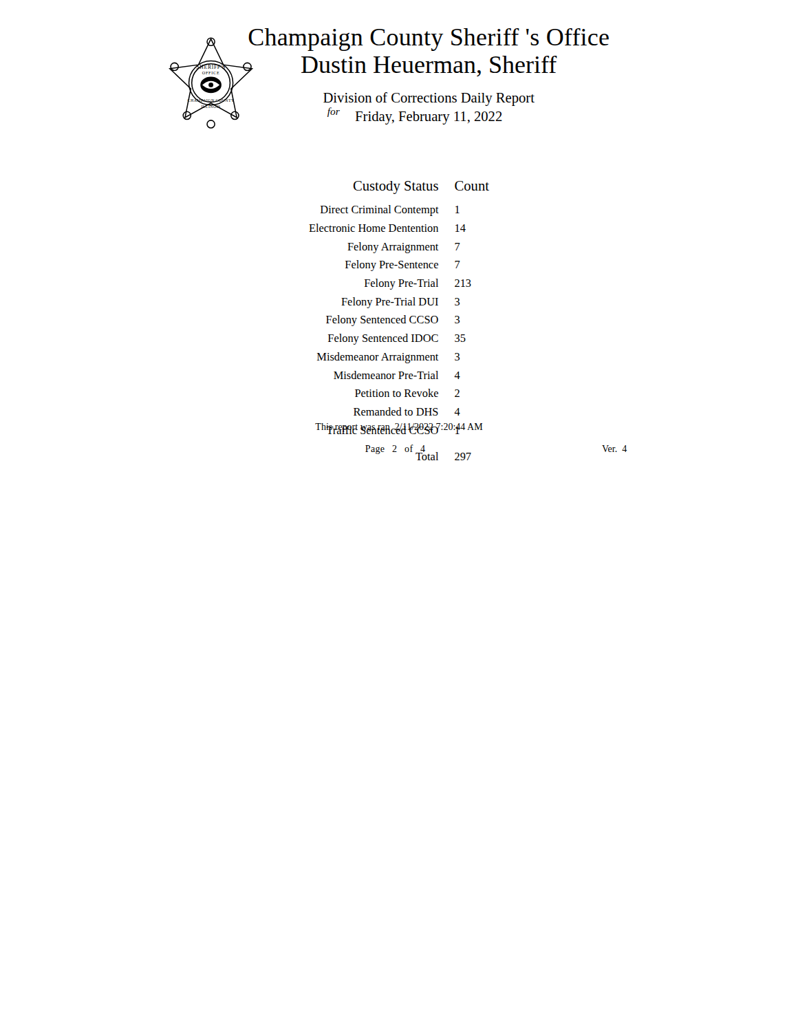SHERIFF'S OFFICE CHAMPAIGN COUNTY ILLINOIS
Champaign County Sheriff 's Office
Dustin Heuerman, Sheriff
Division of Corrections Daily Report
for Friday, February 11, 2022
| Custody Status | Count |
| --- | --- |
| Direct Criminal Contempt | 1 |
| Electronic Home Dentention | 14 |
| Felony Arraignment | 7 |
| Felony Pre-Sentence | 7 |
| Felony Pre-Trial | 213 |
| Felony Pre-Trial DUI | 3 |
| Felony Sentenced CCSO | 3 |
| Felony Sentenced IDOC | 35 |
| Misdemeanor Arraignment | 3 |
| Misdemeanor Pre-Trial | 4 |
| Petition to Revoke | 2 |
| Remanded to DHS | 4 |
| Traffic Sentenced CCSO | 1 |
| Total | 297 |
This report was ran 2/11/2022 7:20:44 AM
Page2of4 Ver. 4